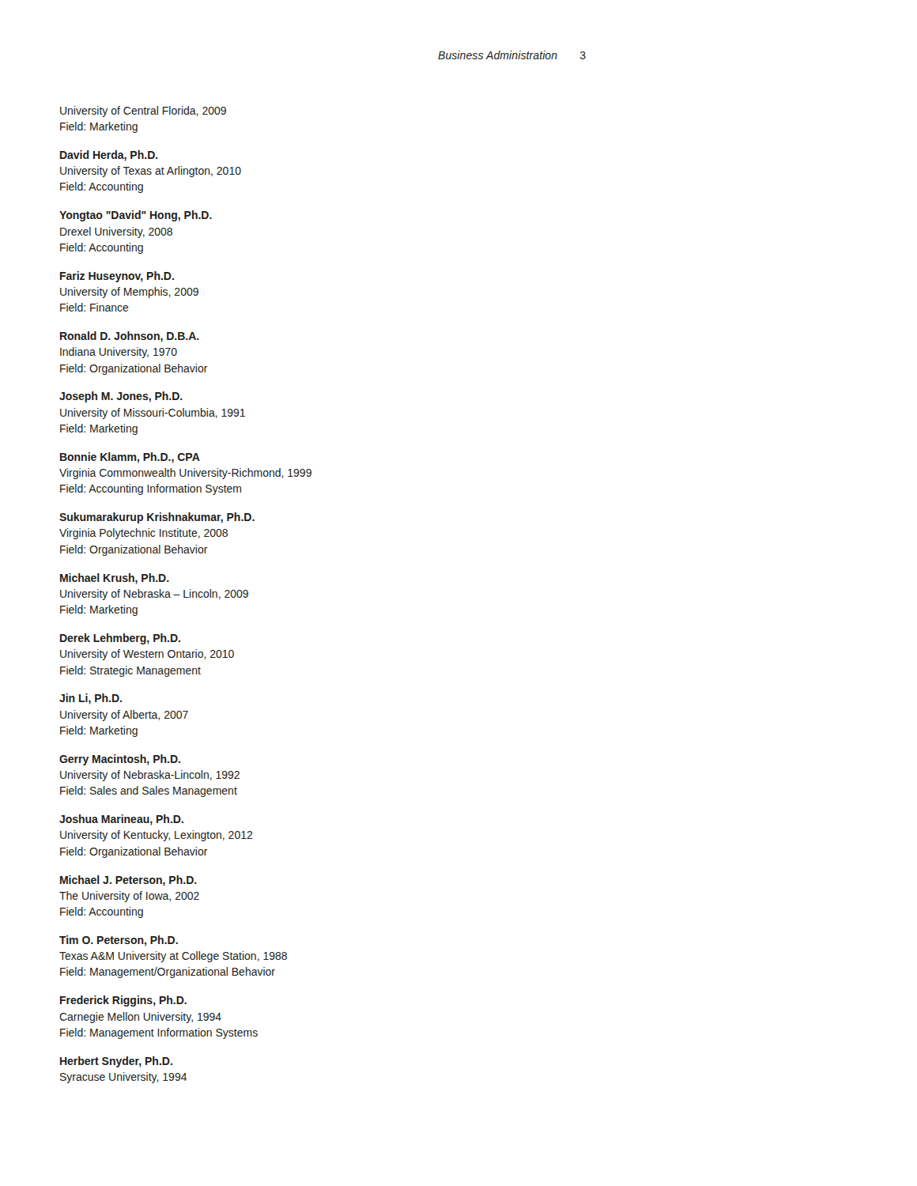Business Administration 3
University of Central Florida, 2009
Field: Marketing
David Herda, Ph.D.
University of Texas at Arlington, 2010
Field: Accounting
Yongtao "David" Hong, Ph.D.
Drexel University, 2008
Field: Accounting
Fariz Huseynov, Ph.D.
University of Memphis, 2009
Field: Finance
Ronald D. Johnson, D.B.A.
Indiana University, 1970
Field: Organizational Behavior
Joseph M. Jones, Ph.D.
University of Missouri-Columbia, 1991
Field: Marketing
Bonnie Klamm, Ph.D., CPA
Virginia Commonwealth University-Richmond, 1999
Field: Accounting Information System
Sukumarakurup Krishnakumar, Ph.D.
Virginia Polytechnic Institute, 2008
Field: Organizational Behavior
Michael Krush, Ph.D.
University of Nebraska – Lincoln, 2009
Field: Marketing
Derek Lehmberg, Ph.D.
University of Western Ontario, 2010
Field: Strategic Management
Jin Li, Ph.D.
University of Alberta, 2007
Field: Marketing
Gerry Macintosh, Ph.D.
University of Nebraska-Lincoln, 1992
Field: Sales and Sales Management
Joshua Marineau, Ph.D.
University of Kentucky, Lexington, 2012
Field: Organizational Behavior
Michael J. Peterson, Ph.D.
The University of Iowa, 2002
Field: Accounting
Tim O. Peterson, Ph.D.
Texas A&M University at College Station, 1988
Field: Management/Organizational Behavior
Frederick Riggins, Ph.D.
Carnegie Mellon University, 1994
Field: Management Information Systems
Herbert Snyder, Ph.D.
Syracuse University, 1994